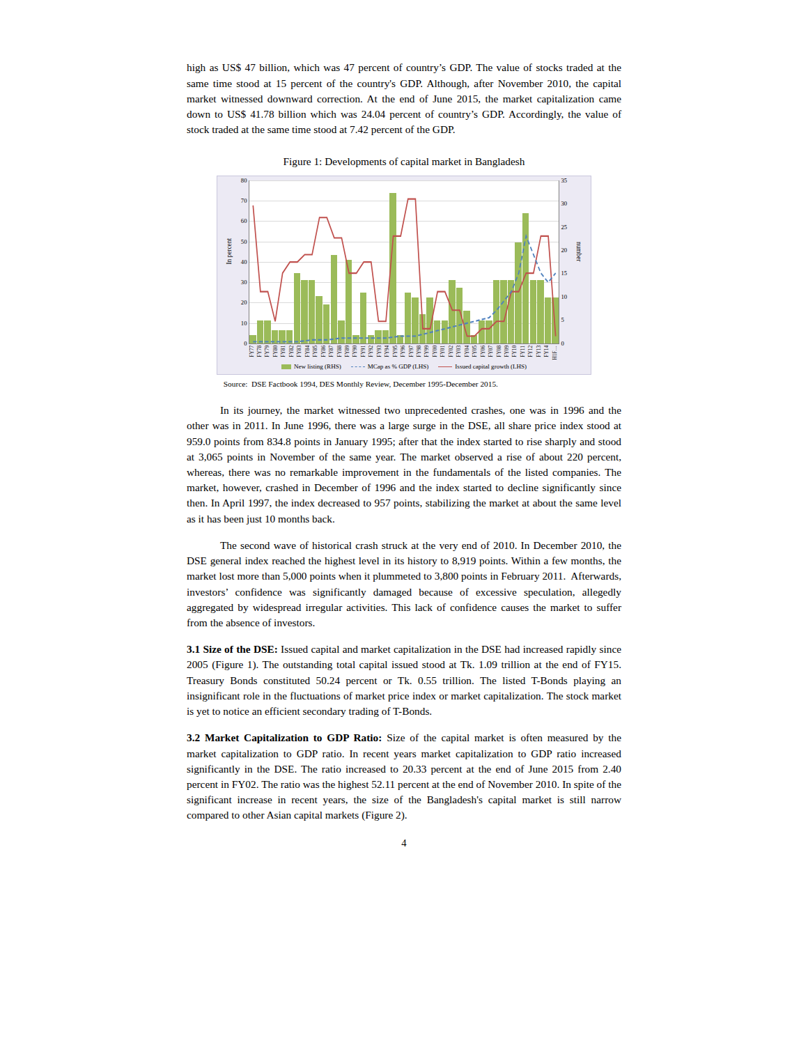high as US$ 47 billion, which was 47 percent of country’s GDP. The value of stocks traded at the same time stood at 15 percent of the country's GDP. Although, after November 2010, the capital market witnessed downward correction. At the end of June 2015, the market capitalization came down to US$ 41.78 billion which was 24.04 percent of country’s GDP. Accordingly, the value of stock traded at the same time stood at 7.42 percent of the GDP.
Figure 1: Developments of capital market in Bangladesh
In percent
number
80
70
60
50
40
30
20
10
0
35
30
25
20
15
10
5
0
FY77 FY78 FY79 FY80 FY81 FY82 FY83 FY84 FY85 FY86 FY87 FY88 FY89 FY90 FY91 FY92 FY93 FY94 FY95 FY96 FY97 FY98 FY99 FY00 FY01 FY02 FY03 FY04 FY05 FY06 FY07 FY08 FY09 FY10 FY11 FY12 FY13 FY14 H1F…
New listing (RHS)
MCap as % GDP (LHS)
Issued capital growth (LHS)
Source: DSE Factbook 1994, DES Monthly Review, December 1995-December 2015.
In its journey, the market witnessed two unprecedented crashes, one was in 1996 and the other was in 2011. In June 1996, there was a large surge in the DSE, all share price index stood at 959.0 points from 834.8 points in January 1995; after that the index started to rise sharply and stood at 3,065 points in November of the same year. The market observed a rise of about 220 percent, whereas, there was no remarkable improvement in the fundamentals of the listed companies. The market, however, crashed in December of 1996 and the index started to decline significantly since then. In April 1997, the index decreased to 957 points, stabilizing the market at about the same level as it has been just 10 months back.
The second wave of historical crash struck at the very end of 2010. In December 2010, the DSE general index reached the highest level in its history to 8,919 points. Within a few months, the market lost more than 5,000 points when it plummeted to 3,800 points in February 2011. Afterwards, investors’ confidence was significantly damaged because of excessive speculation, allegedly aggregated by widespread irregular activities. This lack of confidence causes the market to suffer from the absence of investors.
3.1 Size of the DSE: Issued capital and market capitalization in the DSE had increased rapidly since 2005 (Figure 1). The outstanding total capital issued stood at Tk. 1.09 trillion at the end of FY15. Treasury Bonds constituted 50.24 percent or Tk. 0.55 trillion. The listed T-Bonds playing an insignificant role in the fluctuations of market price index or market capitalization. The stock market is yet to notice an efficient secondary trading of T-Bonds.
3.2 Market Capitalization to GDP Ratio: Size of the capital market is often measured by the market capitalization to GDP ratio. In recent years market capitalization to GDP ratio increased significantly in the DSE. The ratio increased to 20.33 percent at the end of June 2015 from 2.40 percent in FY02. The ratio was the highest 52.11 percent at the end of November 2010. In spite of the significant increase in recent years, the size of the Bangladesh's capital market is still narrow compared to other Asian capital markets (Figure 2).
4